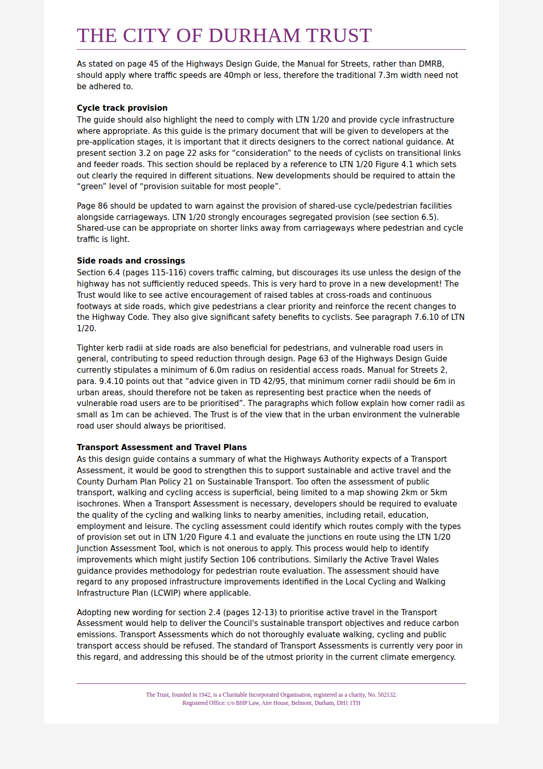THE CITY OF DURHAM TRUST
As stated on page 45 of the Highways Design Guide, the Manual for Streets, rather than DMRB, should apply where traffic speeds are 40mph or less, therefore the traditional 7.3m width need not be adhered to.
Cycle track provision
The guide should also highlight the need to comply with LTN 1/20 and provide cycle infrastructure where appropriate. As this guide is the primary document that will be given to developers at the pre-application stages, it is important that it directs designers to the correct national guidance. At present section 3.2 on page 22 asks for “consideration” to the needs of cyclists on transitional links and feeder roads. This section should be replaced by a reference to LTN 1/20 Figure 4.1 which sets out clearly the required in different situations. New developments should be required to attain the “green” level of “provision suitable for most people”.
Page 86 should be updated to warn against the provision of shared-use cycle/pedestrian facilities alongside carriageways. LTN 1/20 strongly encourages segregated provision (see section 6.5). Shared-use can be appropriate on shorter links away from carriageways where pedestrian and cycle traffic is light.
Side roads and crossings
Section 6.4 (pages 115-116) covers traffic calming, but discourages its use unless the design of the highway has not sufficiently reduced speeds. This is very hard to prove in a new development! The Trust would like to see active encouragement of raised tables at cross-roads and continuous footways at side roads, which give pedestrians a clear priority and reinforce the recent changes to the Highway Code. They also give significant safety benefits to cyclists. See paragraph 7.6.10 of LTN 1/20.
Tighter kerb radii at side roads are also beneficial for pedestrians, and vulnerable road users in general, contributing to speed reduction through design. Page 63 of the Highways Design Guide currently stipulates a minimum of 6.0m radius on residential access roads. Manual for Streets 2, para. 9.4.10 points out that “advice given in TD 42/95, that minimum corner radii should be 6m in urban areas, should therefore not be taken as representing best practice when the needs of vulnerable road users are to be prioritised”. The paragraphs which follow explain how corner radii as small as 1m can be achieved. The Trust is of the view that in the urban environment the vulnerable road user should always be prioritised.
Transport Assessment and Travel Plans
As this design guide contains a summary of what the Highways Authority expects of a Transport Assessment, it would be good to strengthen this to support sustainable and active travel and the County Durham Plan Policy 21 on Sustainable Transport. Too often the assessment of public transport, walking and cycling access is superficial, being limited to a map showing 2km or 5km isochrones. When a Transport Assessment is necessary, developers should be required to evaluate the quality of the cycling and walking links to nearby amenities, including retail, education, employment and leisure. The cycling assessment could identify which routes comply with the types of provision set out in LTN 1/20 Figure 4.1 and evaluate the junctions en route using the LTN 1/20 Junction Assessment Tool, which is not onerous to apply. This process would help to identify improvements which might justify Section 106 contributions. Similarly the Active Travel Wales guidance provides methodology for pedestrian route evaluation. The assessment should have regard to any proposed infrastructure improvements identified in the Local Cycling and Walking Infrastructure Plan (LCWIP) where applicable.
Adopting new wording for section 2.4 (pages 12-13) to prioritise active travel in the Transport Assessment would help to deliver the Council's sustainable transport objectives and reduce carbon emissions. Transport Assessments which do not thoroughly evaluate walking, cycling and public transport access should be refused. The standard of Transport Assessments is currently very poor in this regard, and addressing this should be of the utmost priority in the current climate emergency.
The Trust, founded in 1942, is a Charitable Incorporated Organisation, registered as a charity, No. 502132.
Registered Office: c/o BHP Law, Aire House, Belmont, Durham, DH1 1TH